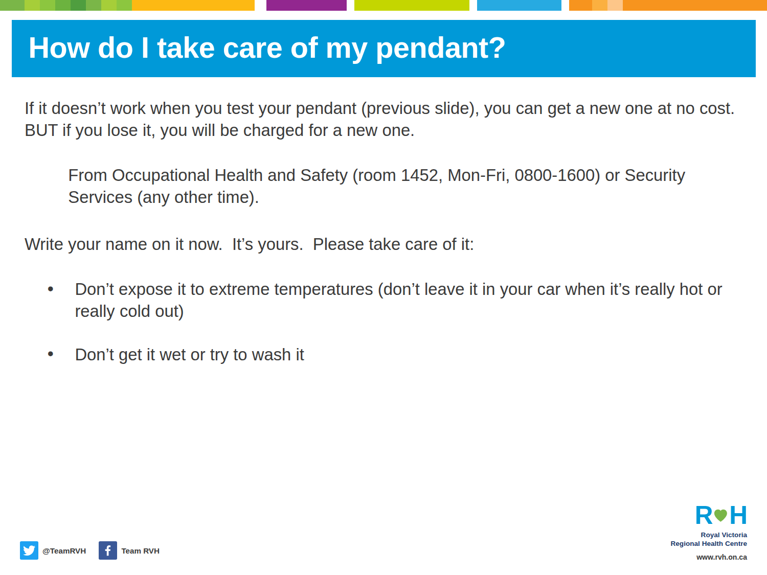How do I take care of my pendant?
If it doesn’t work when you test your pendant (previous slide), you can get a new one at no cost. BUT if you lose it, you will be charged for a new one.
From Occupational Health and Safety (room 1452, Mon-Fri, 0800-1600) or Security Services (any other time).
Write your name on it now. It’s yours. Please take care of it:
Don’t expose it to extreme temperatures (don’t leave it in your car when it’s really hot or really cold out)
Don’t get it wet or try to wash it
@TeamRVH Team RVH
R H
Royal Victoria
Regional Health Centre
www.rvh.on.ca